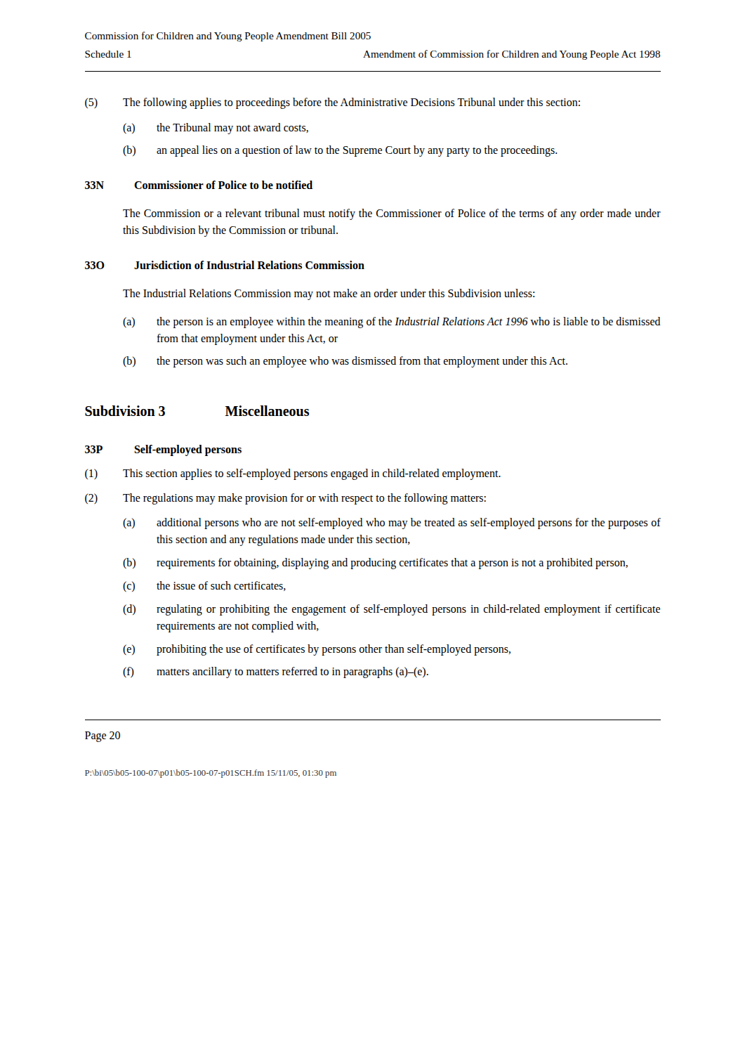Commission for Children and Young People Amendment Bill 2005
Schedule 1 Amendment of Commission for Children and Young People Act 1998
(5) The following applies to proceedings before the Administrative Decisions Tribunal under this section:
(a) the Tribunal may not award costs,
(b) an appeal lies on a question of law to the Supreme Court by any party to the proceedings.
33N Commissioner of Police to be notified
The Commission or a relevant tribunal must notify the Commissioner of Police of the terms of any order made under this Subdivision by the Commission or tribunal.
33O Jurisdiction of Industrial Relations Commission
The Industrial Relations Commission may not make an order under this Subdivision unless:
(a) the person is an employee within the meaning of the Industrial Relations Act 1996 who is liable to be dismissed from that employment under this Act, or
(b) the person was such an employee who was dismissed from that employment under this Act.
Subdivision 3 Miscellaneous
33P Self-employed persons
(1) This section applies to self-employed persons engaged in child-related employment.
(2) The regulations may make provision for or with respect to the following matters:
(a) additional persons who are not self-employed who may be treated as self-employed persons for the purposes of this section and any regulations made under this section,
(b) requirements for obtaining, displaying and producing certificates that a person is not a prohibited person,
(c) the issue of such certificates,
(d) regulating or prohibiting the engagement of self-employed persons in child-related employment if certificate requirements are not complied with,
(e) prohibiting the use of certificates by persons other than self-employed persons,
(f) matters ancillary to matters referred to in paragraphs (a)–(e).
Page 20
P:\bi\05\b05-100-07\p01\b05-100-07-p01SCH.fm 15/11/05, 01:30 pm